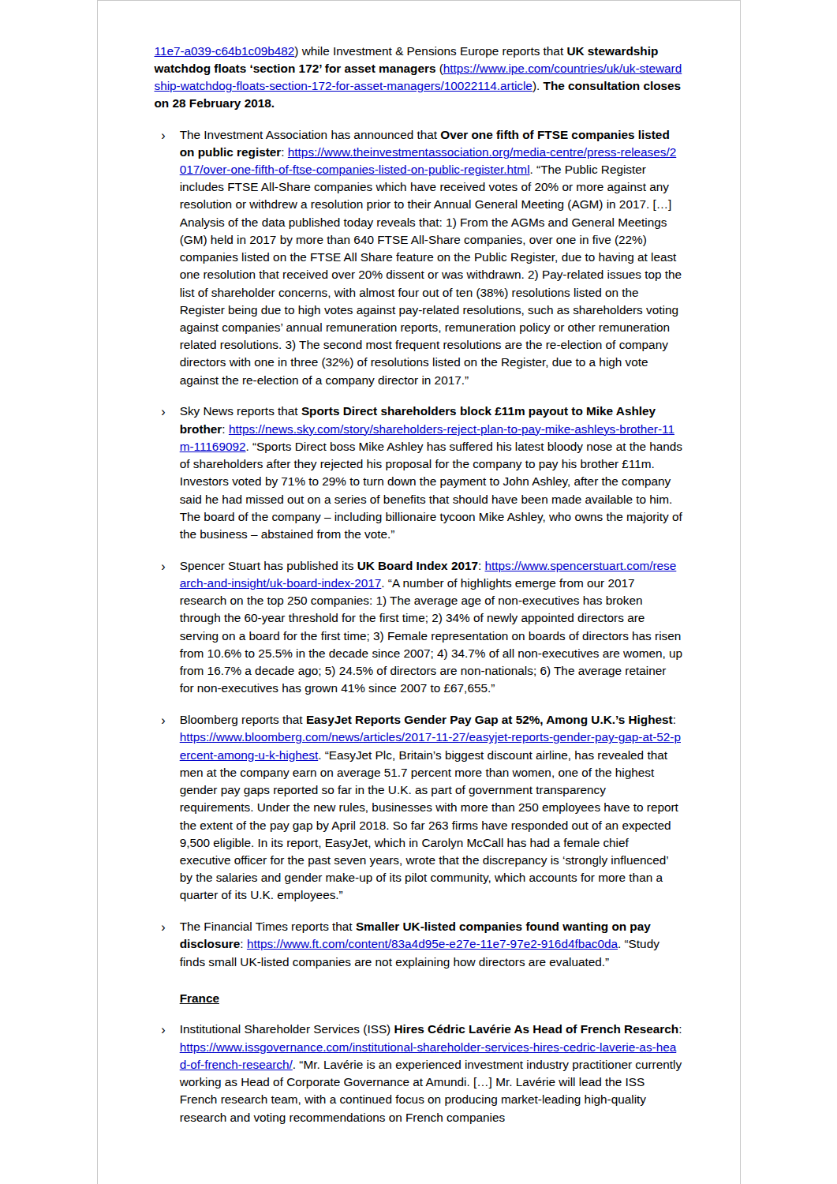11e7-a039-c64b1c09b482) while Investment & Pensions Europe reports that UK stewardship watchdog floats ‘section 172’ for asset managers (https://www.ipe.com/countries/uk/uk-stewardship-watchdog-floats-section-172-for-asset-managers/10022114.article). The consultation closes on 28 February 2018.
The Investment Association has announced that Over one fifth of FTSE companies listed on public register: https://www.theinvestmentassociation.org/media-centre/press-releases/2017/over-one-fifth-of-ftse-companies-listed-on-public-register.html. “The Public Register includes FTSE All-Share companies which have received votes of 20% or more against any resolution or withdrew a resolution prior to their Annual General Meeting (AGM) in 2017. […] Analysis of the data published today reveals that: 1) From the AGMs and General Meetings (GM) held in 2017 by more than 640 FTSE All-Share companies, over one in five (22%) companies listed on the FTSE All Share feature on the Public Register, due to having at least one resolution that received over 20% dissent or was withdrawn. 2) Pay-related issues top the list of shareholder concerns, with almost four out of ten (38%) resolutions listed on the Register being due to high votes against pay-related resolutions, such as shareholders voting against companies’ annual remuneration reports, remuneration policy or other remuneration related resolutions. 3) The second most frequent resolutions are the re-election of company directors with one in three (32%) of resolutions listed on the Register, due to a high vote against the re-election of a company director in 2017.”
Sky News reports that Sports Direct shareholders block £11m payout to Mike Ashley brother: https://news.sky.com/story/shareholders-reject-plan-to-pay-mike-ashleys-brother-11m-11169092. “Sports Direct boss Mike Ashley has suffered his latest bloody nose at the hands of shareholders after they rejected his proposal for the company to pay his brother £11m. Investors voted by 71% to 29% to turn down the payment to John Ashley, after the company said he had missed out on a series of benefits that should have been made available to him. The board of the company – including billionaire tycoon Mike Ashley, who owns the majority of the business – abstained from the vote.”
Spencer Stuart has published its UK Board Index 2017: https://www.spencerstuart.com/research-and-insight/uk-board-index-2017. “A number of highlights emerge from our 2017 research on the top 250 companies: 1) The average age of non-executives has broken through the 60-year threshold for the first time; 2) 34% of newly appointed directors are serving on a board for the first time; 3) Female representation on boards of directors has risen from 10.6% to 25.5% in the decade since 2007; 4) 34.7% of all non-executives are women, up from 16.7% a decade ago; 5) 24.5% of directors are non-nationals; 6) The average retainer for non-executives has grown 41% since 2007 to £67,655.”
Bloomberg reports that EasyJet Reports Gender Pay Gap at 52%, Among U.K.’s Highest: https://www.bloomberg.com/news/articles/2017-11-27/easyjet-reports-gender-pay-gap-at-52-percent-among-u-k-highest. “EasyJet Plc, Britain’s biggest discount airline, has revealed that men at the company earn on average 51.7 percent more than women, one of the highest gender pay gaps reported so far in the U.K. as part of government transparency requirements. Under the new rules, businesses with more than 250 employees have to report the extent of the pay gap by April 2018. So far 263 firms have responded out of an expected 9,500 eligible. In its report, EasyJet, which in Carolyn McCall has had a female chief executive officer for the past seven years, wrote that the discrepancy is ‘strongly influenced’ by the salaries and gender make-up of its pilot community, which accounts for more than a quarter of its U.K. employees.”
The Financial Times reports that Smaller UK-listed companies found wanting on pay disclosure: https://www.ft.com/content/83a4d95e-e27e-11e7-97e2-916d4fbac0da. “Study finds small UK-listed companies are not explaining how directors are evaluated.”
France
Institutional Shareholder Services (ISS) Hires Cédric Lavérie As Head of French Research: https://www.issgovernance.com/institutional-shareholder-services-hires-cedric-laverie-as-head-of-french-research/. “Mr. Lavérie is an experienced investment industry practitioner currently working as Head of Corporate Governance at Amundi. […] Mr. Lavérie will lead the ISS French research team, with a continued focus on producing market-leading high-quality research and voting recommendations on French companies